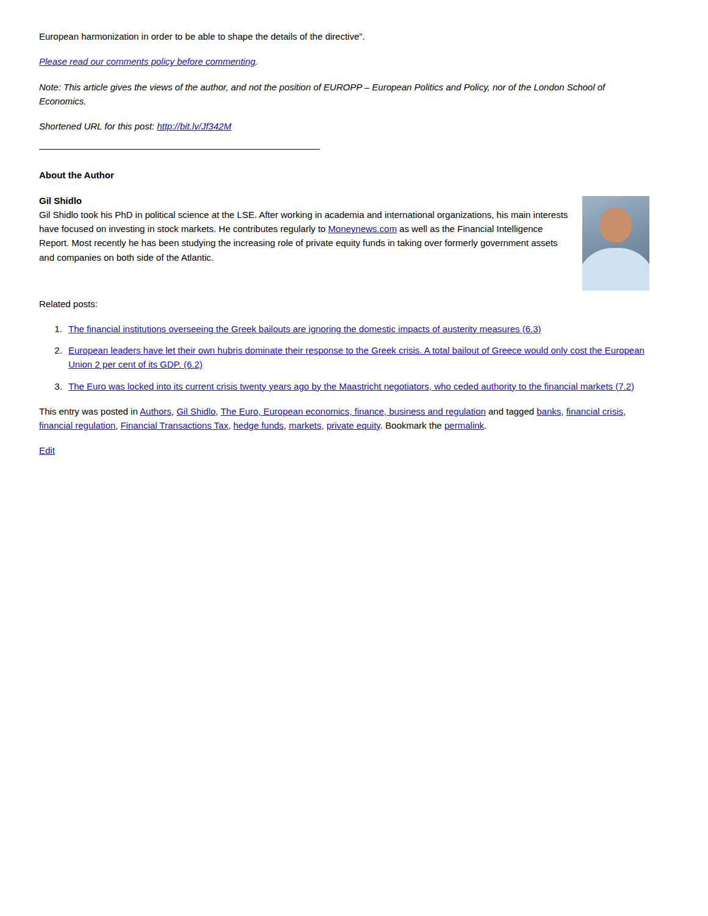European harmonization in order to be able to shape the details of the directive”.
Please read our comments policy before commenting.
Note: This article gives the views of the author, and not the position of EUROPP – European Politics and Policy, nor of the London School of Economics.
Shortened URL for this post: http://bit.ly/Jf342M
About the Author
Gil Shidlo
Gil Shidlo took his PhD in political science at the LSE. After working in academia and international organizations, his main interests have focused on investing in stock markets. He contributes regularly to Moneynews.com as well as the Financial Intelligence Report. Most recently he has been studying the increasing role of private equity funds in taking over formerly government assets and companies on both side of the Atlantic.
Related posts:
The financial institutions overseeing the Greek bailouts are ignoring the domestic impacts of austerity measures (6.3)
European leaders have let their own hubris dominate their response to the Greek crisis. A total bailout of Greece would only cost the European Union 2 per cent of its GDP. (6.2)
The Euro was locked into its current crisis twenty years ago by the Maastricht negotiators, who ceded authority to the financial markets (7.2)
This entry was posted in Authors, Gil Shidlo, The Euro, European economics, finance, business and regulation and tagged banks, financial crisis, financial regulation, Financial Transactions Tax, hedge funds, markets, private equity. Bookmark the permalink.
Edit